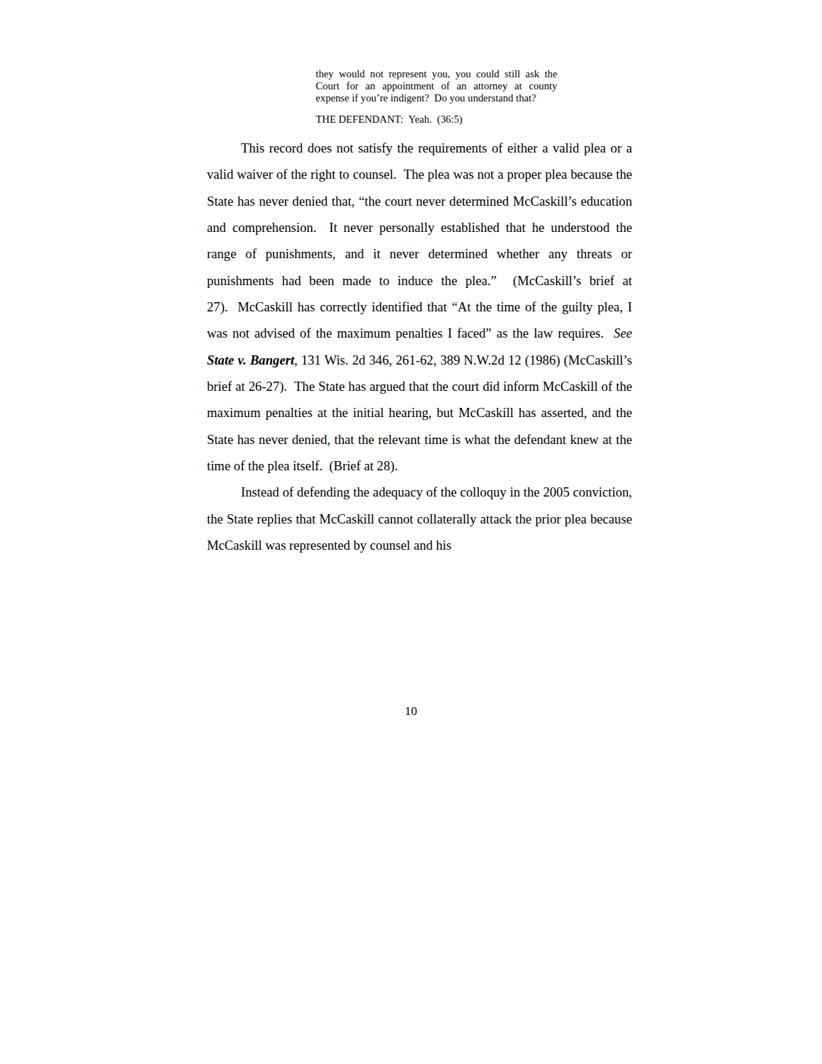they would not represent you, you could still ask the Court for an appointment of an attorney at county expense if you’re indigent? Do you understand that?
THE DEFENDANT: Yeah. (36:5)
This record does not satisfy the requirements of either a valid plea or a valid waiver of the right to counsel. The plea was not a proper plea because the State has never denied that, “the court never determined McCaskill’s education and comprehension. It never personally established that he understood the range of punishments, and it never determined whether any threats or punishments had been made to induce the plea.” (McCaskill’s brief at 27). McCaskill has correctly identified that “At the time of the guilty plea, I was not advised of the maximum penalties I faced” as the law requires. See State v. Bangert, 131 Wis. 2d 346, 261-62, 389 N.W.2d 12 (1986) (McCaskill’s brief at 26-27). The State has argued that the court did inform McCaskill of the maximum penalties at the initial hearing, but McCaskill has asserted, and the State has never denied, that the relevant time is what the defendant knew at the time of the plea itself. (Brief at 28).
Instead of defending the adequacy of the colloquy in the 2005 conviction, the State replies that McCaskill cannot collaterally attack the prior plea because McCaskill was represented by counsel and his
10